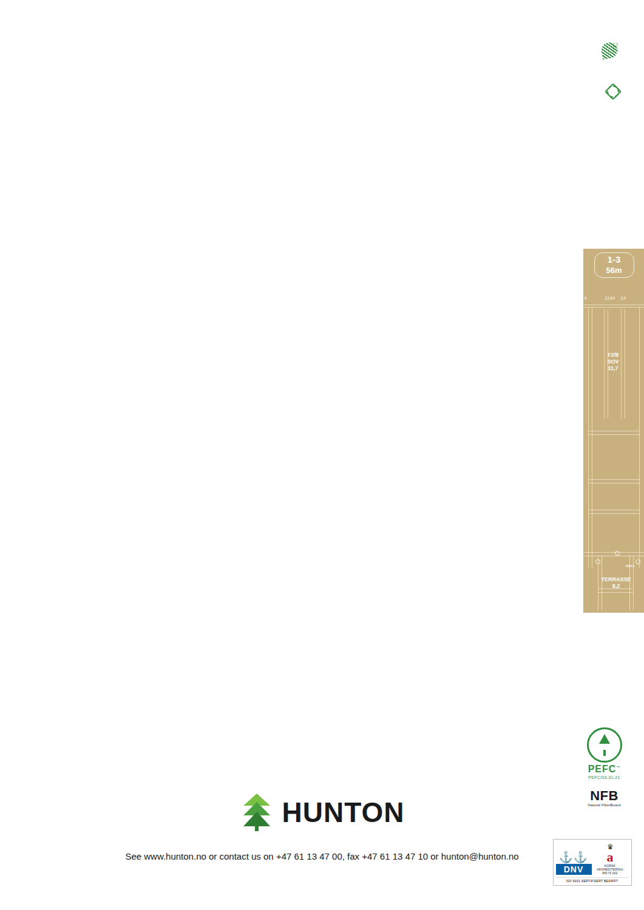241 612
Trykksak
1-3
56m
9 1190 19
F2/8
SOV
11,7
MBRA
TERRASSE
8,2
PEFC™
PEFC/03-31-21
NFB
Natural FiberBoard
⚓⚓
DNV
♛
a
NORSK
AKKREDITERING
MSYS 002
ISO 9001 SERTIFISERT BEDRIFT
HUNTON
See www.hunton.no or contact us on +47 61 13 47 00, fax +47 61 13 47 10 or hunton@hunton.no